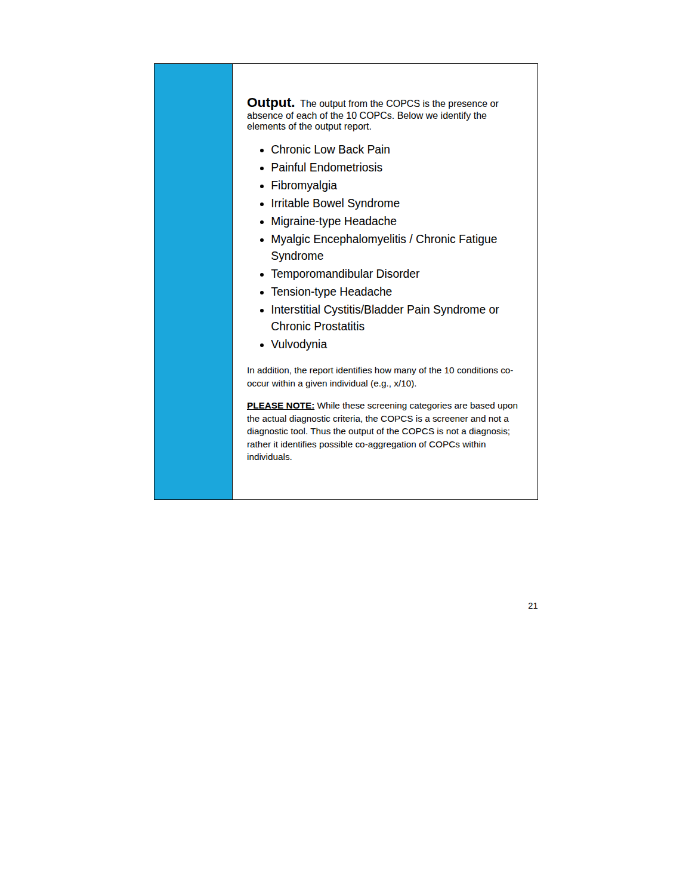Output.
The output from the COPCS is the presence or absence of each of the 10 COPCs. Below we identify the elements of the output report.
Chronic Low Back Pain
Painful Endometriosis
Fibromyalgia
Irritable Bowel Syndrome
Migraine-type Headache
Myalgic Encephalomyelitis / Chronic Fatigue Syndrome
Temporomandibular Disorder
Tension-type Headache
Interstitial Cystitis/Bladder Pain Syndrome or Chronic Prostatitis
Vulvodynia
In addition, the report identifies how many of the 10 conditions co-occur within a given individual (e.g., x/10).
PLEASE NOTE: While these screening categories are based upon the actual diagnostic criteria, the COPCS is a screener and not a diagnostic tool. Thus the output of the COPCS is not a diagnosis; rather it identifies possible co-aggregation of COPCs within individuals.
21